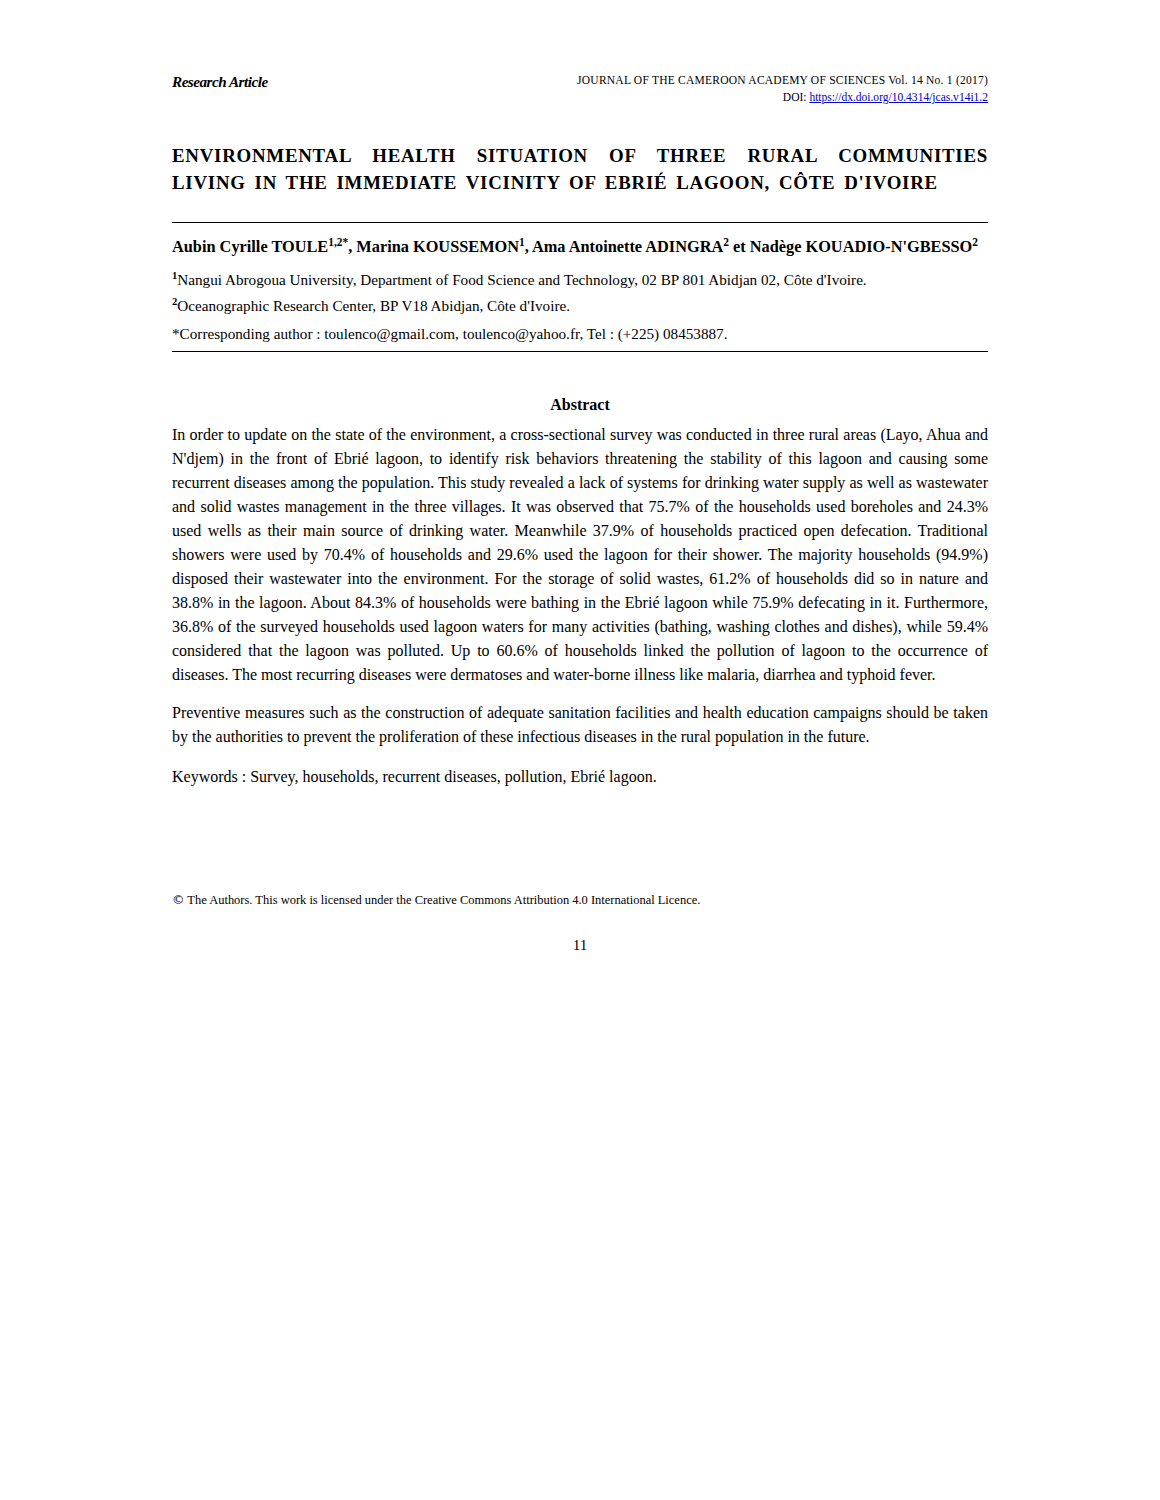Research Article
JOURNAL OF THE CAMEROON ACADEMY OF SCIENCES Vol. 14 No. 1 (2017)
DOI: https://dx.doi.org/10.4314/jcas.v14i1.2
ENVIRONMENTAL HEALTH SITUATION OF THREE RURAL COMMUNITIES LIVING IN THE IMMEDIATE VICINITY OF EBRIÉ LAGOON, CÔTE D'IVOIRE
Aubin Cyrille TOULE1,2*, Marina KOUSSEMON1, Ama Antoinette ADINGRA2 et Nadège KOUADIO-N'GBESSO2
1Nangui Abrogoua University, Department of Food Science and Technology, 02 BP 801 Abidjan 02, Côte d'Ivoire.
2Oceanographic Research Center, BP V18 Abidjan, Côte d'Ivoire.
*Corresponding author : toulenco@gmail.com, toulenco@yahoo.fr, Tel : (+225) 08453887.
Abstract
In order to update on the state of the environment, a cross-sectional survey was conducted in three rural areas (Layo, Ahua and N'djem) in the front of Ebrié lagoon, to identify risk behaviors threatening the stability of this lagoon and causing some recurrent diseases among the population. This study revealed a lack of systems for drinking water supply as well as wastewater and solid wastes management in the three villages. It was observed that 75.7% of the households used boreholes and 24.3% used wells as their main source of drinking water. Meanwhile 37.9% of households practiced open defecation. Traditional showers were used by 70.4% of households and 29.6% used the lagoon for their shower. The majority households (94.9%) disposed their wastewater into the environment. For the storage of solid wastes, 61.2% of households did so in nature and 38.8% in the lagoon. About 84.3% of households were bathing in the Ebrié lagoon while 75.9% defecating in it. Furthermore, 36.8% of the surveyed households used lagoon waters for many activities (bathing, washing clothes and dishes), while 59.4% considered that the lagoon was polluted. Up to 60.6% of households linked the pollution of lagoon to the occurrence of diseases. The most recurring diseases were dermatoses and water-borne illness like malaria, diarrhea and typhoid fever.
Preventive measures such as the construction of adequate sanitation facilities and health education campaigns should be taken by the authorities to prevent the proliferation of these infectious diseases in the rural population in the future.
Keywords : Survey, households, recurrent diseases, pollution, Ebrié lagoon.
© The Authors. This work is licensed under the Creative Commons Attribution 4.0 International Licence.
11